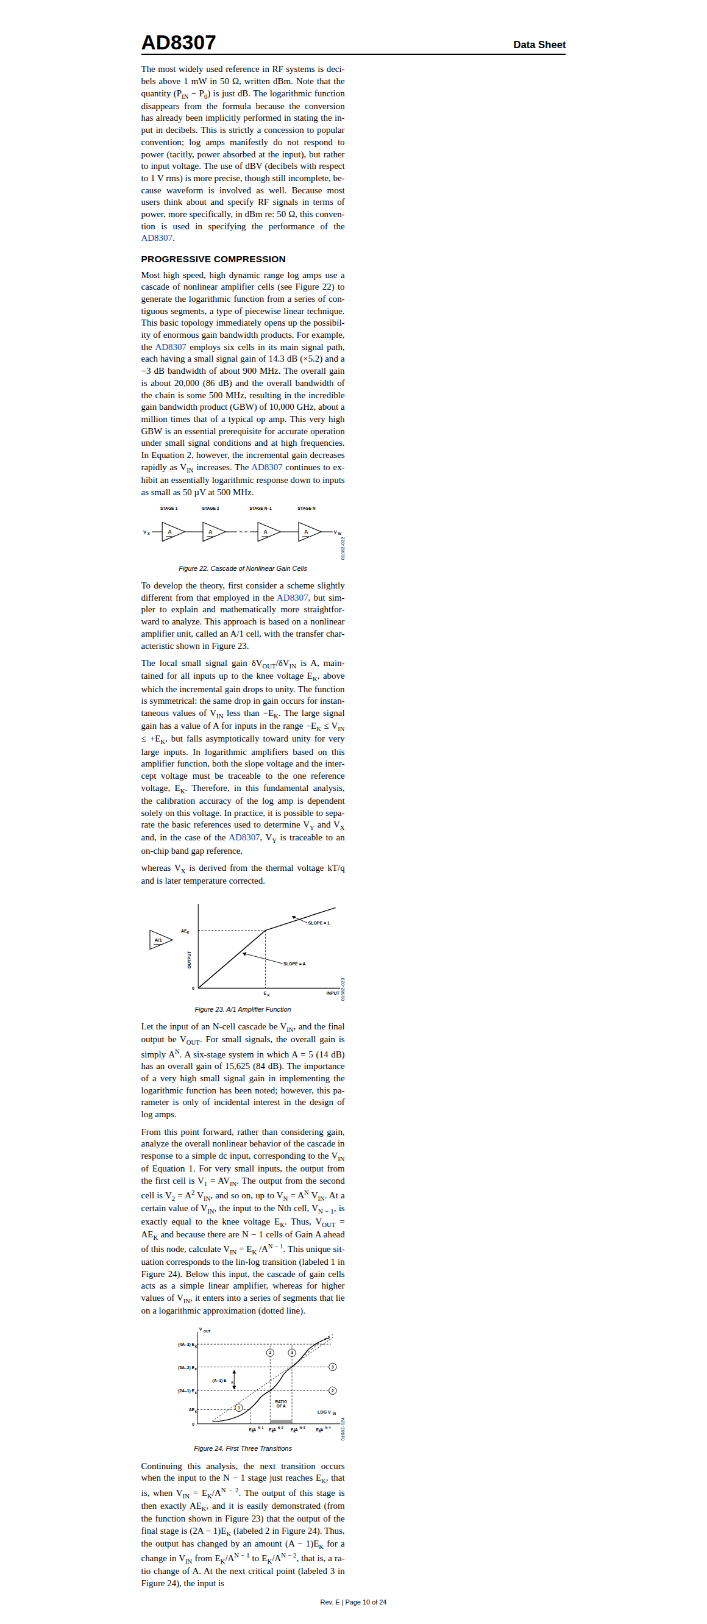AD8307
Data Sheet
The most widely used reference in RF systems is decibels above 1 mW in 50 Ω, written dBm. Note that the quantity (PIN − P0) is just dB. The logarithmic function disappears from the formula because the conversion has already been implicitly performed in stating the input in decibels. This is strictly a concession to popular convention; log amps manifestly do not respond to power (tacitly, power absorbed at the input), but rather to input voltage. The use of dBV (decibels with respect to 1 V rms) is more precise, though still incomplete, because waveform is involved as well. Because most users think about and specify RF signals in terms of power, more specifically, in dBm re: 50 Ω, this convention is used in specifying the performance of the AD8307.
PROGRESSIVE COMPRESSION
Most high speed, high dynamic range log amps use a cascade of nonlinear amplifier cells (see Figure 22) to generate the logarithmic function from a series of contiguous segments, a type of piecewise linear technique. This basic topology immediately opens up the possibility of enormous gain bandwidth products. For example, the AD8307 employs six cells in its main signal path, each having a small signal gain of 14.3 dB (×5.2) and a −3 dB bandwidth of about 900 MHz. The overall gain is about 20,000 (86 dB) and the overall bandwidth of the chain is some 500 MHz, resulting in the incredible gain bandwidth product (GBW) of 10,000 GHz, about a million times that of a typical op amp. This very high GBW is an essential prerequisite for accurate operation under small signal conditions and at high frequencies. In Equation 2, however, the incremental gain decreases rapidly as VIN increases. The AD8307 continues to exhibit an essentially logarithmic response down to inputs as small as 50 µV at 500 MHz.
STAGE 1 STAGE 2 STAGE N–1 STAGE N V X A A A A V W 01082-022
Figure 22. Cascade of Nonlinear Gain Cells
To develop the theory, first consider a scheme slightly different from that employed in the AD8307, but simpler to explain and mathematically more straightforward to analyze. This approach is based on a nonlinear amplifier unit, called an A/1 cell, with the transfer characteristic shown in Figure 23.
The local small signal gain δVOUT/δVIN is A, maintained for all inputs up to the knee voltage EK, above which the incremental gain drops to unity. The function is symmetrical: the same drop in gain occurs for instantaneous values of VIN less than −EK. The large signal gain has a value of A for inputs in the range −EK ≤ VIN ≤ +EK, but falls asymptotically toward unity for very large inputs. In logarithmic amplifiers based on this amplifier function, both the slope voltage and the intercept voltage must be traceable to the one reference voltage, EK. Therefore, in this fundamental analysis, the calibration accuracy of the log amp is dependent solely on this voltage. In practice, it is possible to separate the basic references used to determine VY and VX and, in the case of the AD8307, VY is traceable to an on-chip band gap reference,
whereas VX is derived from the thermal voltage kT/q and is later temperature corrected.
A/1 AE K 0 E K INPUT OUTPUT SLOPE = 1 SLOPE = A 01082-023
Figure 23. A/1 Amplifier Function
Let the input of an N-cell cascade be VIN, and the final output be VOUT. For small signals, the overall gain is simply AN. A six-stage system in which A = 5 (14 dB) has an overall gain of 15,625 (84 dB). The importance of a very high small signal gain in implementing the logarithmic function has been noted; however, this parameter is only of incidental interest in the design of log amps.
From this point forward, rather than considering gain, analyze the overall nonlinear behavior of the cascade in response to a simple dc input, corresponding to the VIN of Equation 1. For very small inputs, the output from the first cell is V1 = AVIN. The output from the second cell is V2 = A2 VIN, and so on, up to VN = AN VIN. At a certain value of VIN, the input to the Nth cell, VN − 1, is exactly equal to the knee voltage EK. Thus, VOUT = AEK and because there are N − 1 cells of Gain A ahead of this node, calculate VIN = EK /AN − 1. This unique situation corresponds to the lin-log transition (labeled 1 in Figure 24). Below this input, the cascade of gain cells acts as a simple linear amplifier, whereas for higher values of VIN, it enters into a series of segments that lie on a logarithmic approximation (dotted line).
V OUT (4A–3) E (3A–2) E (2A–1) E AE 0 K K K K 1 2 3 3 2 (A–1) E K RATIO OF A LOG V IN E E E E /A /A /A /A K K K K N–1 N–2 N–3 N–4 01082-024
Figure 24. First Three Transitions
Continuing this analysis, the next transition occurs when the input to the N − 1 stage just reaches EK, that is, when VIN = EK/AN − 2. The output of this stage is then exactly AEK, and it is easily demonstrated (from the function shown in Figure 23) that the output of the final stage is (2A − 1)EK (labeled 2 in Figure 24). Thus, the output has changed by an amount (A − 1)EK for a change in VIN from EK/AN − 1 to EK/AN − 2, that is, a ratio change of A. At the next critical point (labeled 3 in Figure 24), the input is
Rev. E | Page 10 of 24